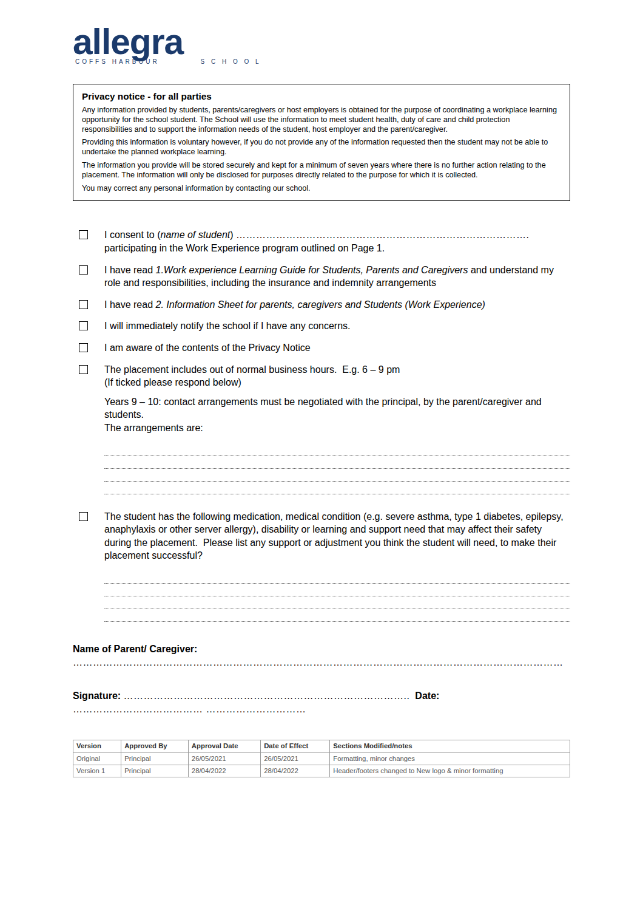allegra
COFFS HARBOUR S C H O O L
Privacy notice - for all parties
Any information provided by students, parents/caregivers or host employers is obtained for the purpose of coordinating a workplace learning opportunity for the school student. The School will use the information to meet student health, duty of care and child protection responsibilities and to support the information needs of the student, host employer and the parent/caregiver.
Providing this information is voluntary however, if you do not provide any of the information requested then the student may not be able to undertake the planned workplace learning.
The information you provide will be stored securely and kept for a minimum of seven years where there is no further action relating to the placement. The information will only be disclosed for purposes directly related to the purpose for which it is collected.
You may correct any personal information by contacting our school.
I consent to (name of student) ……………………………………………………………………………. participating in the Work Experience program outlined on Page 1.
I have read 1.Work experience Learning Guide for Students, Parents and Caregivers and understand my role and responsibilities, including the insurance and indemnity arrangements
I have read 2. Information Sheet for parents, caregivers and Students (Work Experience)
I will immediately notify the school if I have any concerns.
I am aware of the contents of the Privacy Notice
The placement includes out of normal business hours. E.g. 6 – 9 pm
(If ticked please respond below)
Years 9 – 10: contact arrangements must be negotiated with the principal, by the parent/caregiver and students.
The arrangements are:
The student has the following medication, medical condition (e.g. severe asthma, type 1 diabetes, epilepsy, anaphylaxis or other server allergy), disability or learning and support need that may affect their safety during the placement. Please list any support or adjustment you think the student will need, to make their placement successful?
Name of Parent/ Caregiver: …………………………………………………………………………………………………………………………………
Signature: ………………………………………………………………………….. Date: ………………………………… …………………………
| Version | Approved By | Approval Date | Date of Effect | Sections Modified/notes |
| --- | --- | --- | --- | --- |
| Original | Principal | 26/05/2021 | 26/05/2021 | Formatting, minor changes |
| Version 1 | Principal | 28/04/2022 | 28/04/2022 | Header/footers changed to New logo & minor formatting |